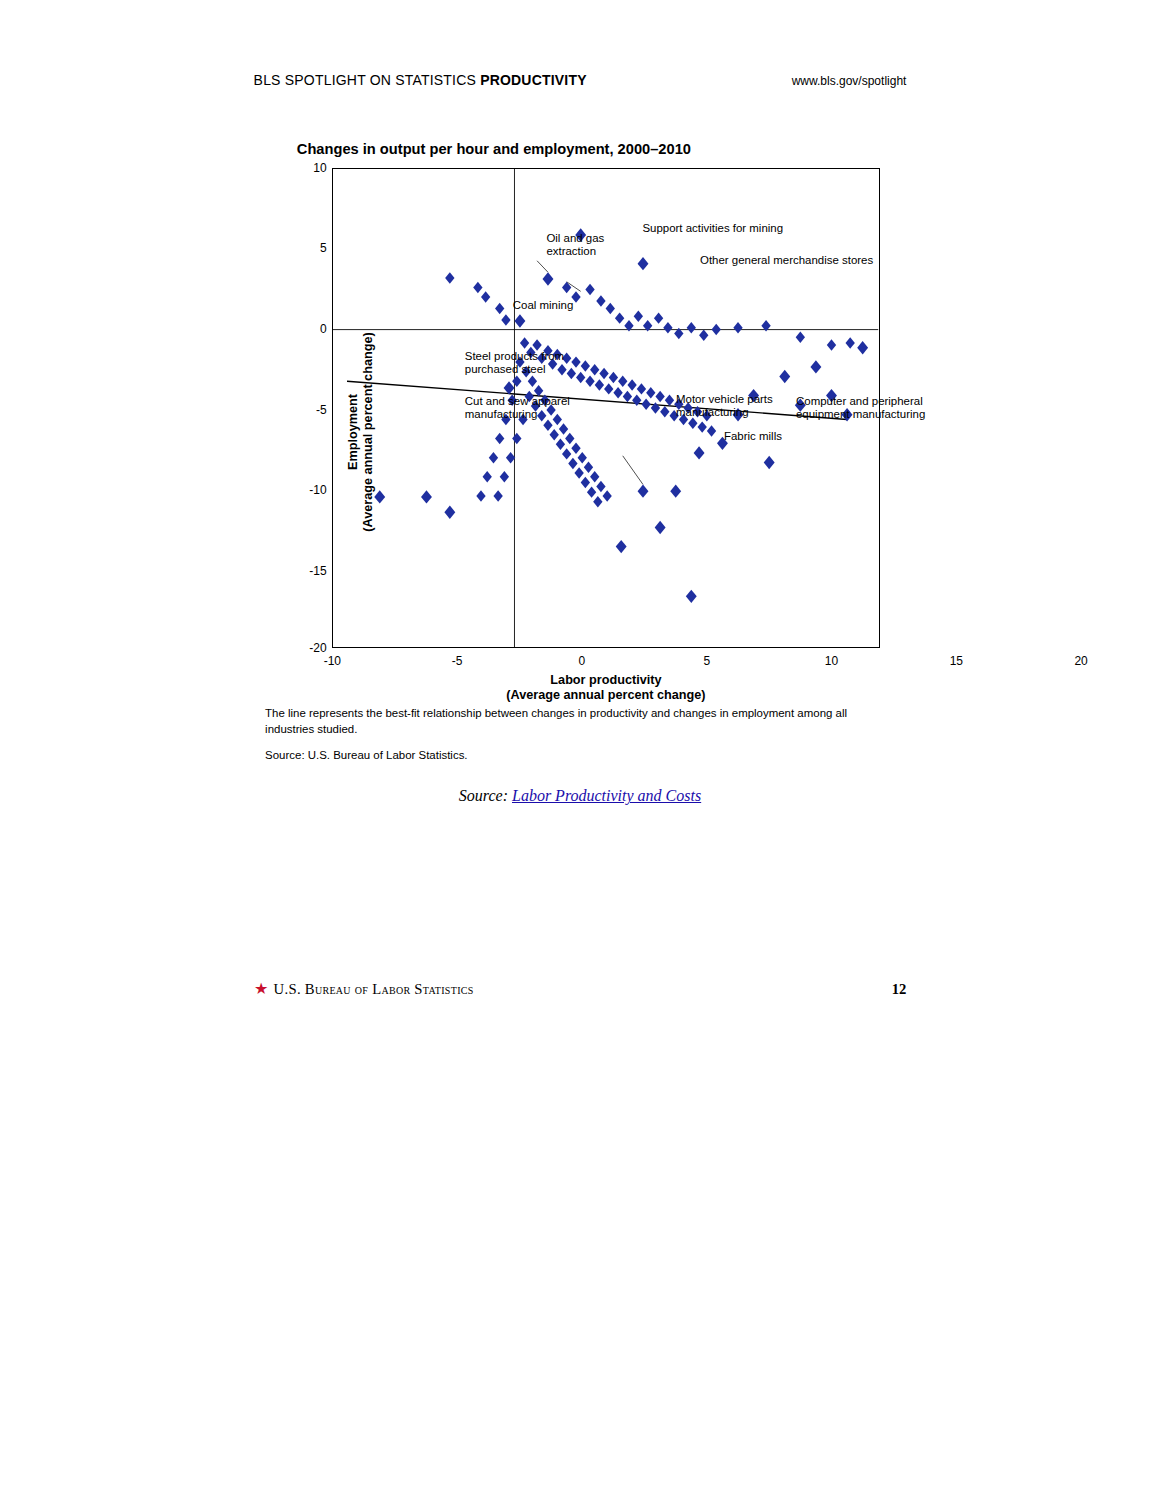BLS SPOTLIGHT ON STATISTICS PRODUCTIVITY
www.bls.gov/spotlight
Changes in output per hour and employment, 2000–2010
Employment
(Average annual percent change)
10
5
0
-5
-10
-15
-20
-10
-5
0
5
10
15
20
Support activities for mining
Other general merchandise stores
Oil and gas
extraction
Coal mining
Steel products from
purchased steel
Cut and sew apparel
manufacturing
Motor vehicle parts
manufacturing
Computer and peripheral
equipment manufacturing
Fabric mills
Labor productivity
(Average annual percent change)
The line represents the best-fit relationship between changes in productivity and changes in employment among all industries studied.
Source: U.S. Bureau of Labor Statistics.
Source: Labor Productivity and Costs
★ U.S. Bureau of Labor Statistics
12